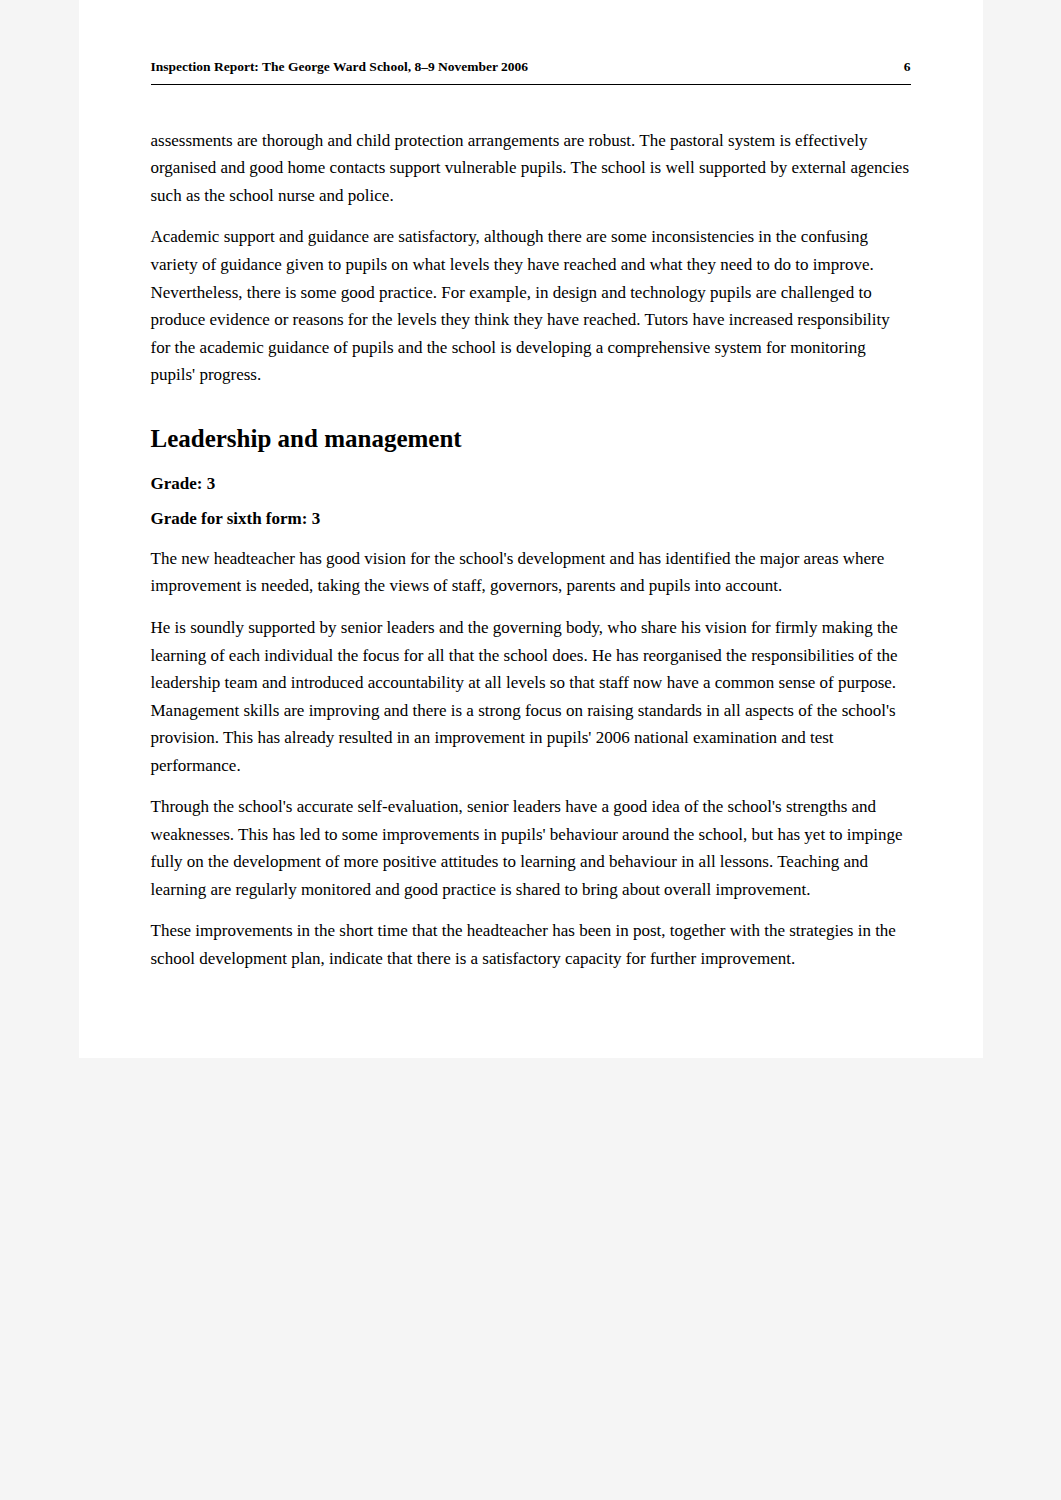Inspection Report: The George Ward School, 8–9 November 2006 6
assessments are thorough and child protection arrangements are robust. The pastoral system is effectively organised and good home contacts support vulnerable pupils. The school is well supported by external agencies such as the school nurse and police.
Academic support and guidance are satisfactory, although there are some inconsistencies in the confusing variety of guidance given to pupils on what levels they have reached and what they need to do to improve. Nevertheless, there is some good practice. For example, in design and technology pupils are challenged to produce evidence or reasons for the levels they think they have reached. Tutors have increased responsibility for the academic guidance of pupils and the school is developing a comprehensive system for monitoring pupils' progress.
Leadership and management
Grade: 3
Grade for sixth form: 3
The new headteacher has good vision for the school's development and has identified the major areas where improvement is needed, taking the views of staff, governors, parents and pupils into account.
He is soundly supported by senior leaders and the governing body, who share his vision for firmly making the learning of each individual the focus for all that the school does. He has reorganised the responsibilities of the leadership team and introduced accountability at all levels so that staff now have a common sense of purpose. Management skills are improving and there is a strong focus on raising standards in all aspects of the school's provision. This has already resulted in an improvement in pupils' 2006 national examination and test performance.
Through the school's accurate self-evaluation, senior leaders have a good idea of the school's strengths and weaknesses. This has led to some improvements in pupils' behaviour around the school, but has yet to impinge fully on the development of more positive attitudes to learning and behaviour in all lessons. Teaching and learning are regularly monitored and good practice is shared to bring about overall improvement.
These improvements in the short time that the headteacher has been in post, together with the strategies in the school development plan, indicate that there is a satisfactory capacity for further improvement.